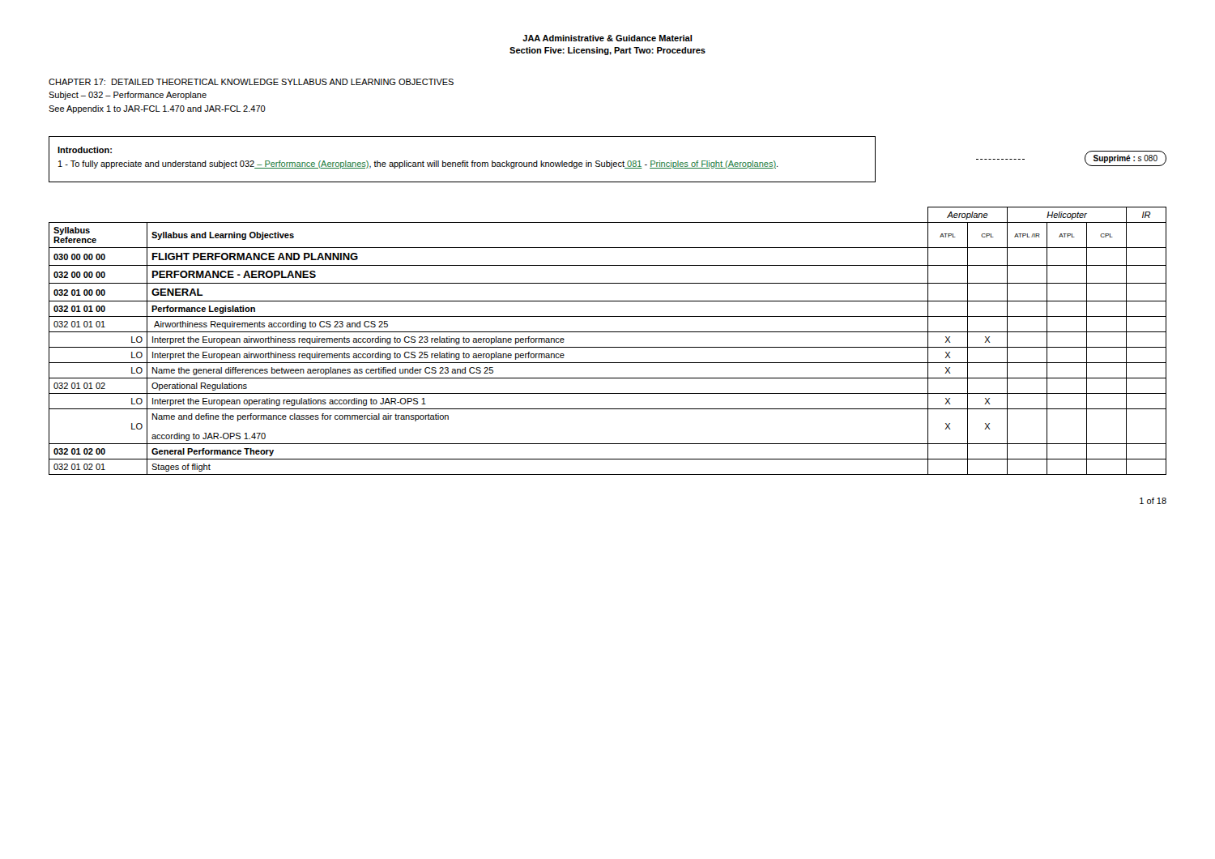JAA Administrative & Guidance Material
Section Five: Licensing, Part Two: Procedures
CHAPTER 17: DETAILED THEORETICAL KNOWLEDGE SYLLABUS AND LEARNING OBJECTIVES
Subject – 032 – Performance Aeroplane
See Appendix 1 to JAR-FCL 1.470 and JAR-FCL 2.470
Introduction:
1 - To fully appreciate and understand subject 032 – Performance (Aeroplanes), the applicant will benefit from background knowledge in Subject 081 - Principles of Flight (Aeroplanes).
Supprimé : s 080
| | | Aeroplane | Helicopter | IR |
| Syllabus Reference | Syllabus and Learning Objectives | ATPL | CPL | ATPL /IR | ATPL | CPL | |
| 030 00 00 00 | FLIGHT PERFORMANCE AND PLANNING | | | | | | |
| 032 00 00 00 | PERFORMANCE - AEROPLANES | | | | | | |
| 032 01 00 00 | GENERAL | | | | | | |
| 032 01 01 00 | Performance Legislation | | | | | | |
| 032 01 01 01 | Airworthiness Requirements according to CS 23 and CS 25 | | | | | | |
| LO | Interpret the European airworthiness requirements according to CS 23 relating to aeroplane performance | X | X | | | | |
| LO | Interpret the European airworthiness requirements according to CS 25 relating to aeroplane performance | X | | | | | |
| LO | Name the general differences between aeroplanes as certified under CS 23 and CS 25 | X | | | | | |
| 032 01 01 02 | Operational Regulations | | | | | | |
| LO | Interpret the European operating regulations according to JAR-OPS 1 | X | X | | | | |
| LO | Name and define the performance classes for commercial air transportation according to JAR-OPS 1.470 | X | X | | | | |
| 032 01 02 00 | General Performance Theory | | | | | | |
| 032 01 02 01 | Stages of flight | | | | | | |
1 of 18